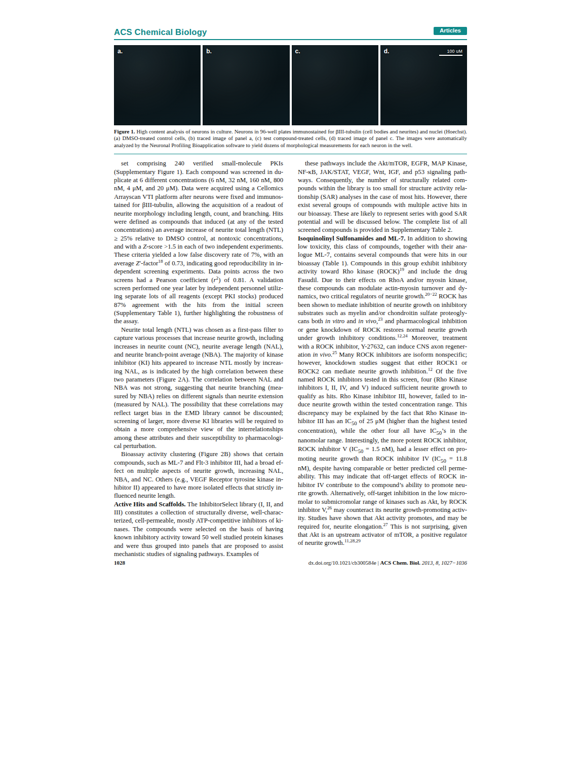ACS Chemical Biology
Articles
a.
b.
c.
d. 100 uM
Figure 1. High content analysis of neurons in culture. Neurons in 96-well plates immunostained for βIII-tubulin (cell bodies and neurites) and nuclei (Hoechst). (a) DMSO-treated control cells, (b) traced image of panel a, (c) test compound-treated cells, (d) traced image of panel c. The images were automatically analyzed by the Neuronal Profiling Bioapplication software to yield dozens of morphological measurements for each neuron in the well.
set comprising 240 verified small-molecule PKIs (Supplementary Figure 1). Each compound was screened in duplicate at 6 different concentrations (6 nM, 32 nM, 160 nM, 800 nM, 4 μM, and 20 μM). Data were acquired using a Cellomics Arrayscan VTI platform after neurons were fixed and immunostained for βIII-tubulin, allowing the acquisition of a readout of neurite morphology including length, count, and branching. Hits were defined as compounds that induced (at any of the tested concentrations) an average increase of neurite total length (NTL) ≥ 25% relative to DMSO control, at nontoxic concentrations, and with a Z-score >1.5 in each of two independent experiments. These criteria yielded a low false discovery rate of 7%, with an average Z′-factor18 of 0.73, indicating good reproducibility in independent screening experiments. Data points across the two screens had a Pearson coefficient (r2) of 0.81. A validation screen performed one year later by independent personnel utilizing separate lots of all reagents (except PKI stocks) produced 87% agreement with the hits from the initial screen (Supplementary Table 1), further highlighting the robustness of the assay.
Neurite total length (NTL) was chosen as a first-pass filter to capture various processes that increase neurite growth, including increases in neurite count (NC), neurite average length (NAL), and neurite branch-point average (NBA). The majority of kinase inhibitor (KI) hits appeared to increase NTL mostly by increasing NAL, as is indicated by the high correlation between these two parameters (Figure 2A). The correlation between NAL and NBA was not strong, suggesting that neurite branching (measured by NBA) relies on different signals than neurite extension (measured by NAL). The possibility that these correlations may reflect target bias in the EMD library cannot be discounted; screening of larger, more diverse KI libraries will be required to obtain a more comprehensive view of the interrelationships among these attributes and their susceptibility to pharmacological perturbation.
Bioassay activity clustering (Figure 2B) shows that certain compounds, such as ML-7 and Flt-3 inhibitor III, had a broad effect on multiple aspects of neurite growth, increasing NAL, NBA, and NC. Others (e.g., VEGF Receptor tyrosine kinase inhibitor II) appeared to have more isolated effects that strictly influenced neurite length.
Active Hits and Scaffolds.
The InhibitorSelect library (I, II, and III) constitutes a collection of structurally diverse, well-characterized, cell-permeable, mostly ATP-competitive inhibitors of kinases. The compounds were selected on the basis of having known inhibitory activity toward 50 well studied protein kinases and were thus grouped into panels that are proposed to assist mechanistic studies of signaling pathways. Examples of
these pathways include the Akt/mTOR, EGFR, MAP Kinase, NF-κB, JAK/STAT, VEGF, Wnt, IGF, and p53 signaling pathways. Consequently, the number of structurally related compounds within the library is too small for structure activity relationship (SAR) analyses in the case of most hits. However, there exist several groups of compounds with multiple active hits in our bioassay. These are likely to represent series with good SAR potential and will be discussed below. The complete list of all screened compounds is provided in Supplementary Table 2.
Isoquinolinyl Sulfonamides and ML-7.
In addition to showing low toxicity, this class of compounds, together with their analogue ML-7, contains several compounds that were hits in our bioassay (Table 1). Compounds in this group exhibit inhibitory activity toward Rho kinase (ROCK)19 and include the drug Fasudil. Due to their effects on RhoA and/or myosin kinase, these compounds can modulate actin-myosin turnover and dynamics, two critical regulators of neurite growth.20−22 ROCK has been shown to mediate inhibition of neurite growth on inhibitory substrates such as myelin and/or chondroitin sulfate proteoglycans both in vitro and in vivo,23 and pharmacological inhibition or gene knockdown of ROCK restores normal neurite growth under growth inhibitory conditions.12,24 Moreover, treatment with a ROCK inhibitor, Y-27632, can induce CNS axon regeneration in vivo.25 Many ROCK inhibitors are isoform nonspecific; however, knockdown studies suggest that either ROCK1 or ROCK2 can mediate neurite growth inhibition.12 Of the five named ROCK inhibitors tested in this screen, four (Rho Kinase inhibitors I, II, IV, and V) induced sufficient neurite growth to qualify as hits. Rho Kinase inhibitor III, however, failed to induce neurite growth within the tested concentration range. This discrepancy may be explained by the fact that Rho Kinase inhibitor III has an IC50 of 25 μM (higher than the highest tested concentration), while the other four all have IC50’s in the nanomolar range. Interestingly, the more potent ROCK inhibitor, ROCK inhibitor V (IC50 = 1.5 nM), had a lesser effect on promoting neurite growth than ROCK inhibitor IV (IC50 = 11.8 nM), despite having comparable or better predicted cell permeability. This may indicate that off-target effects of ROCK inhibitor IV contribute to the compound’s ability to promote neurite growth. Alternatively, off-target inhibition in the low micromolar to submicromolar range of kinases such as Akt, by ROCK inhibitor V,26 may counteract its neurite growth-promoting activity. Studies have shown that Akt activity promotes, and may be required for, neurite elongation.27 This is not surprising, given that Akt is an upstream activator of mTOR, a positive regulator of neurite growth.11,28,29
1028
dx.doi.org/10.1021/cb300584e | ACS Chem. Biol. 2013, 8, 1027−1036